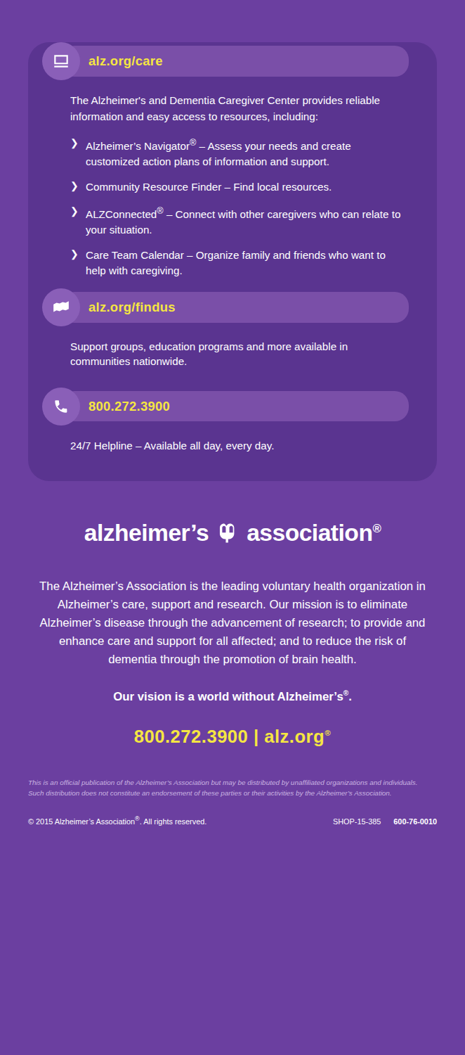alz.org/care
The Alzheimer's and Dementia Caregiver Center provides reliable information and easy access to resources, including:
Alzheimer’s Navigator® – Assess your needs and create customized action plans of information and support.
Community Resource Finder – Find local resources.
ALZConnected® – Connect with other caregivers who can relate to your situation.
Care Team Calendar – Organize family and friends who want to help with caregiving.
alz.org/findus
Support groups, education programs and more available in communities nationwide.
800.272.3900
24/7 Helpline – Available all day, every day.
alzheimer’s association®
The Alzheimer’s Association is the leading voluntary health organization in Alzheimer’s care, support and research. Our mission is to eliminate Alzheimer’s disease through the advancement of research; to provide and enhance care and support for all affected; and to reduce the risk of dementia through the promotion of brain health.
Our vision is a world without Alzheimer’s®.
800.272.3900 | alz.org®
This is an official publication of the Alzheimer’s Association but may be distributed by unaffiliated organizations and individuals. Such distribution does not constitute an endorsement of these parties or their activities by the Alzheimer’s Association.
© 2015 Alzheimer’s Association®. All rights reserved. SHOP-15-385 600-76-0010